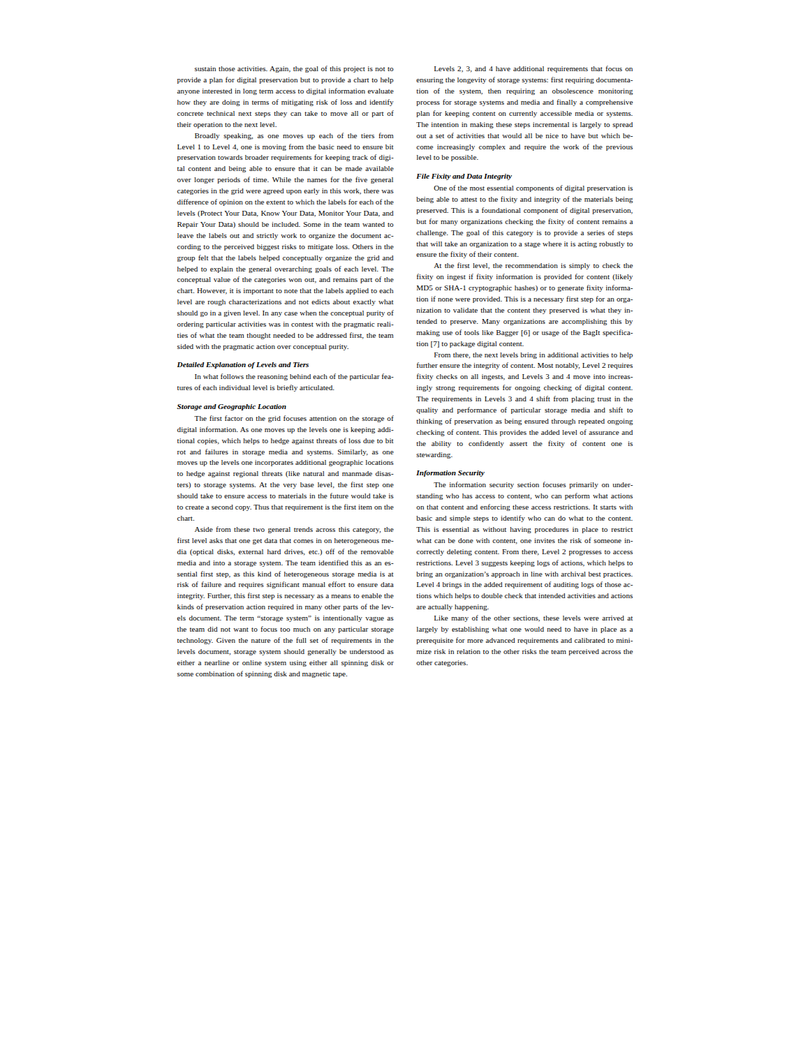sustain those activities. Again, the goal of this project is not to provide a plan for digital preservation but to provide a chart to help anyone interested in long term access to digital information evaluate how they are doing in terms of mitigating risk of loss and identify concrete technical next steps they can take to move all or part of their operation to the next level.
Broadly speaking, as one moves up each of the tiers from Level 1 to Level 4, one is moving from the basic need to ensure bit preservation towards broader requirements for keeping track of digital content and being able to ensure that it can be made available over longer periods of time. While the names for the five general categories in the grid were agreed upon early in this work, there was difference of opinion on the extent to which the labels for each of the levels (Protect Your Data, Know Your Data, Monitor Your Data, and Repair Your Data) should be included. Some in the team wanted to leave the labels out and strictly work to organize the document according to the perceived biggest risks to mitigate loss. Others in the group felt that the labels helped conceptually organize the grid and helped to explain the general overarching goals of each level. The conceptual value of the categories won out, and remains part of the chart. However, it is important to note that the labels applied to each level are rough characterizations and not edicts about exactly what should go in a given level. In any case when the conceptual purity of ordering particular activities was in contest with the pragmatic realities of what the team thought needed to be addressed first, the team sided with the pragmatic action over conceptual purity.
Detailed Explanation of Levels and Tiers
In what follows the reasoning behind each of the particular features of each individual level is briefly articulated.
Storage and Geographic Location
The first factor on the grid focuses attention on the storage of digital information. As one moves up the levels one is keeping additional copies, which helps to hedge against threats of loss due to bit rot and failures in storage media and systems. Similarly, as one moves up the levels one incorporates additional geographic locations to hedge against regional threats (like natural and manmade disasters) to storage systems. At the very base level, the first step one should take to ensure access to materials in the future would take is to create a second copy. Thus that requirement is the first item on the chart.
Aside from these two general trends across this category, the first level asks that one get data that comes in on heterogeneous media (optical disks, external hard drives, etc.) off of the removable media and into a storage system. The team identified this as an essential first step, as this kind of heterogeneous storage media is at risk of failure and requires significant manual effort to ensure data integrity. Further, this first step is necessary as a means to enable the kinds of preservation action required in many other parts of the levels document. The term “storage system” is intentionally vague as the team did not want to focus too much on any particular storage technology. Given the nature of the full set of requirements in the levels document, storage system should generally be understood as either a nearline or online system using either all spinning disk or some combination of spinning disk and magnetic tape.
Levels 2, 3, and 4 have additional requirements that focus on ensuring the longevity of storage systems: first requiring documentation of the system, then requiring an obsolescence monitoring process for storage systems and media and finally a comprehensive plan for keeping content on currently accessible media or systems. The intention in making these steps incremental is largely to spread out a set of activities that would all be nice to have but which become increasingly complex and require the work of the previous level to be possible.
File Fixity and Data Integrity
One of the most essential components of digital preservation is being able to attest to the fixity and integrity of the materials being preserved. This is a foundational component of digital preservation, but for many organizations checking the fixity of content remains a challenge. The goal of this category is to provide a series of steps that will take an organization to a stage where it is acting robustly to ensure the fixity of their content.
At the first level, the recommendation is simply to check the fixity on ingest if fixity information is provided for content (likely MD5 or SHA-1 cryptographic hashes) or to generate fixity information if none were provided. This is a necessary first step for an organization to validate that the content they preserved is what they intended to preserve. Many organizations are accomplishing this by making use of tools like Bagger [6] or usage of the BagIt specification [7] to package digital content.
From there, the next levels bring in additional activities to help further ensure the integrity of content. Most notably, Level 2 requires fixity checks on all ingests, and Levels 3 and 4 move into increasingly strong requirements for ongoing checking of digital content. The requirements in Levels 3 and 4 shift from placing trust in the quality and performance of particular storage media and shift to thinking of preservation as being ensured through repeated ongoing checking of content. This provides the added level of assurance and the ability to confidently assert the fixity of content one is stewarding.
Information Security
The information security section focuses primarily on understanding who has access to content, who can perform what actions on that content and enforcing these access restrictions. It starts with basic and simple steps to identify who can do what to the content. This is essential as without having procedures in place to restrict what can be done with content, one invites the risk of someone incorrectly deleting content. From there, Level 2 progresses to access restrictions. Level 3 suggests keeping logs of actions, which helps to bring an organization’s approach in line with archival best practices. Level 4 brings in the added requirement of auditing logs of those actions which helps to double check that intended activities and actions are actually happening.
Like many of the other sections, these levels were arrived at largely by establishing what one would need to have in place as a prerequisite for more advanced requirements and calibrated to minimize risk in relation to the other risks the team perceived across the other categories.